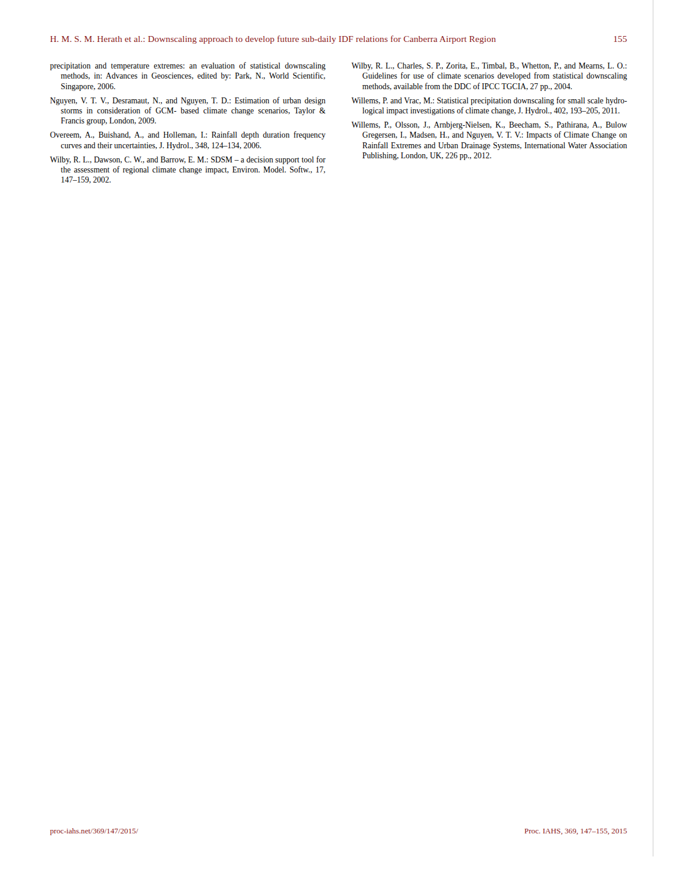H. M. S. M. Herath et al.: Downscaling approach to develop future sub-daily IDF relations for Canberra Airport Region155
precipitation and temperature extremes: an evaluation of statistical downscaling methods, in: Advances in Geosciences, edited by: Park, N., World Scientific, Singapore, 2006.
Nguyen, V. T. V., Desramaut, N., and Nguyen, T. D.: Estimation of urban design storms in consideration of GCM- based climate change scenarios, Taylor & Francis group, London, 2009.
Overeem, A., Buishand, A., and Holleman, I.: Rainfall depth duration frequency curves and their uncertainties, J. Hydrol., 348, 124–134, 2006.
Wilby, R. L., Dawson, C. W., and Barrow, E. M.: SDSM – a decision support tool for the assessment of regional climate change impact, Environ. Model. Softw., 17, 147–159, 2002.
Wilby, R. L., Charles, S. P., Zorita, E., Timbal, B., Whetton, P., and Mearns, L. O.: Guidelines for use of climate scenarios developed from statistical downscaling methods, available from the DDC of IPCC TGCIA, 27 pp., 2004.
Willems, P. and Vrac, M.: Statistical precipitation downscaling for small scale hydrological impact investigations of climate change, J. Hydrol., 402, 193–205, 2011.
Willems, P., Olsson, J., Arnbjerg-Nielsen, K., Beecham, S., Pathirana, A., Bulow Gregersen, I., Madsen, H., and Nguyen, V. T. V.: Impacts of Climate Change on Rainfall Extremes and Urban Drainage Systems, International Water Association Publishing, London, UK, 226 pp., 2012.
proc-iahs.net/369/147/2015/
Proc. IAHS, 369, 147–155, 2015